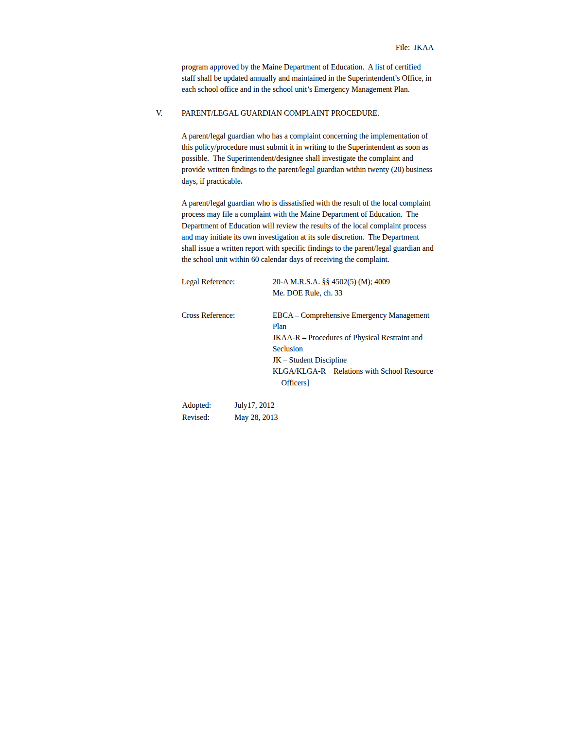File: JKAA
program approved by the Maine Department of Education. A list of certified staff shall be updated annually and maintained in the Superintendent’s Office, in each school office and in the school unit’s Emergency Management Plan.
V. PARENT/LEGAL GUARDIAN COMPLAINT PROCEDURE.
A parent/legal guardian who has a complaint concerning the implementation of this policy/procedure must submit it in writing to the Superintendent as soon as possible. The Superintendent/designee shall investigate the complaint and provide written findings to the parent/legal guardian within twenty (20) business days, if practicable.
A parent/legal guardian who is dissatisfied with the result of the local complaint process may file a complaint with the Maine Department of Education. The Department of Education will review the results of the local complaint process and may initiate its own investigation at its sole discretion. The Department shall issue a written report with specific findings to the parent/legal guardian and the school unit within 60 calendar days of receiving the complaint.
| Legal Reference: | 20-A M.R.S.A. §§ 4502(5) (M); 4009 Me. DOE Rule, ch. 33 |
| Cross Reference: | EBCA – Comprehensive Emergency Management Plan JKAA-R – Procedures of Physical Restraint and Seclusion JK – Student Discipline KLGA/KLGA-R – Relations with School Resource Officers] |
| Adopted: | July17, 2012 |
| Revised: | May 28, 2013 |